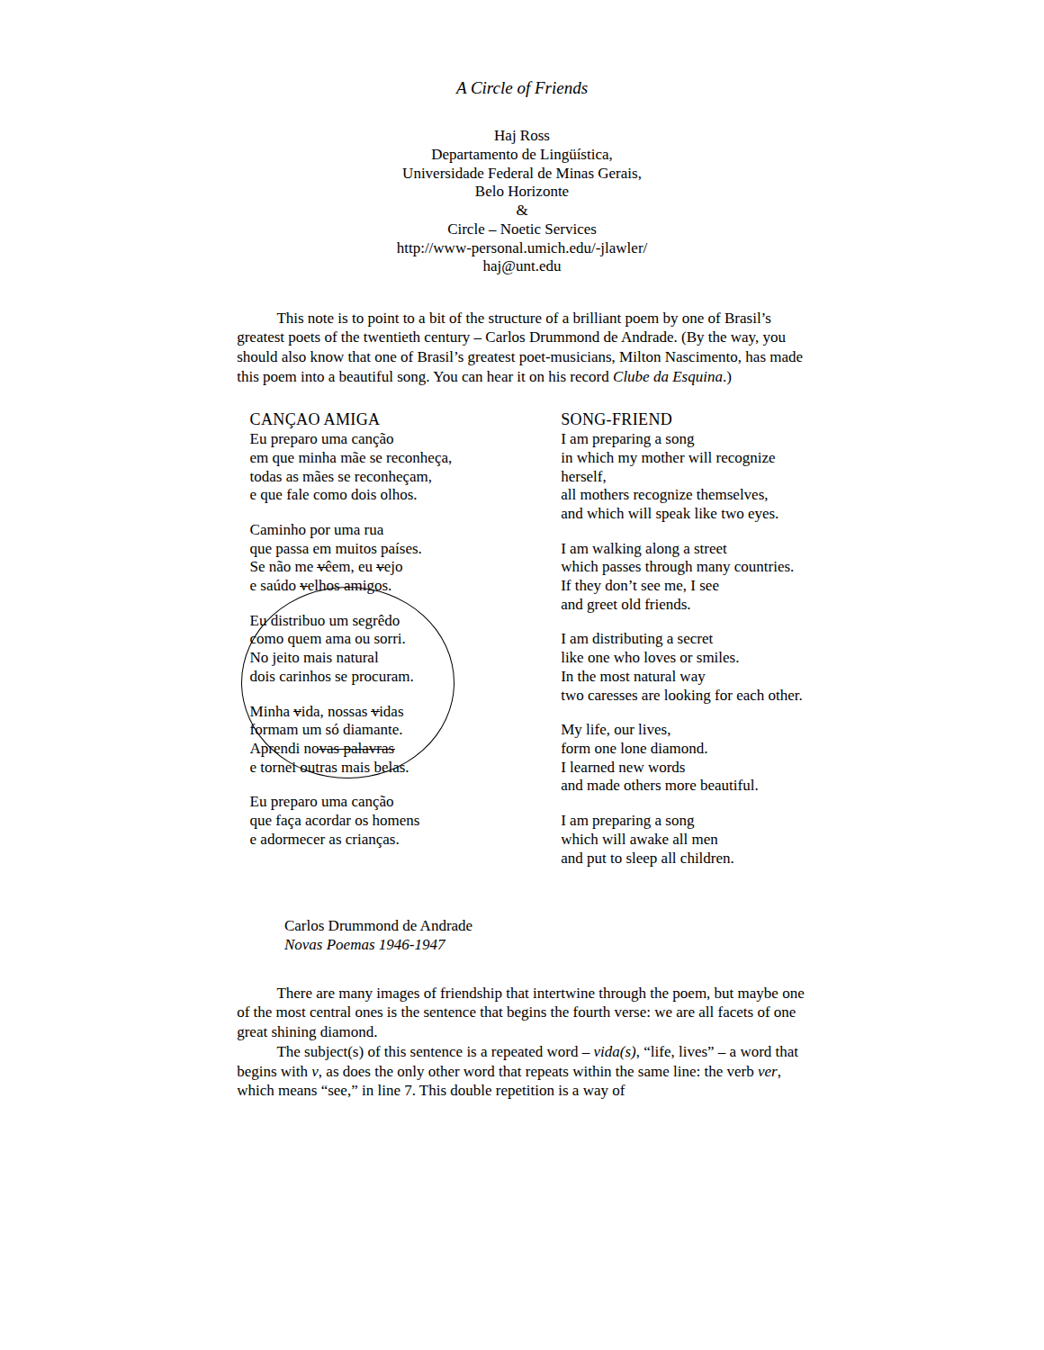A Circle of Friends
Haj Ross
Departamento de Lingüística,
Universidade Federal de Minas Gerais,
Belo Horizonte
& Circle – Noetic Services
http://www-personal.umich.edu/-jlawler/
haj@unt.edu
This note is to point to a bit of the structure of a brilliant poem by one of Brasil’s greatest poets of the twentieth century – Carlos Drummond de Andrade. (By the way, you should also know that one of Brasil’s greatest poet-musicians, Milton Nascimento, has made this poem into a beautiful song. You can hear it on his record Clube da Esquina.)
| CANÇAO AMIGA | SONG-FRIEND |
| Eu preparo uma canção em que minha mãe se reconheça, todas as mães se reconheçam, e que fale como dois olhos. Caminho por uma rua que passa em muitos países. Se não me v êem, eu v ejo e saúdo v elhos amigos. Eu distribuo um segrêdo como quem ama ou sorri. No jeito mais natural dois carinhos se procuram. Minha v ida, nossas v idas formam um só diamante. Aprendi no vas palavras e tornei outras mais belas. Eu preparo uma canção que faça acordar os homens e adormecer as crianças. | I am preparing a song in which my mother will recognize herself, all mothers recognize themselves, and which will speak like two eyes. I am walking along a street which passes through many countries. If they don’t see me, I see and greet old friends. I am distributing a secret like one who loves or smiles. In the most natural way two caresses are looking for each other. My life, our lives, form one lone diamond. I learned new words and made others more beautiful. I am preparing a song which will awake all men and put to sleep all children. |
Carlos Drummond de Andrade
Novas Poemas 1946-1947
There are many images of friendship that intertwine through the poem, but maybe one of the most central ones is the sentence that begins the fourth verse: we are all facets of one great shining diamond.
The subject(s) of this sentence is a repeated word – vida(s), “life, lives” – a word that begins with v, as does the only other word that repeats within the same line: the verb ver, which means “see,” in line 7. This double repetition is a way of